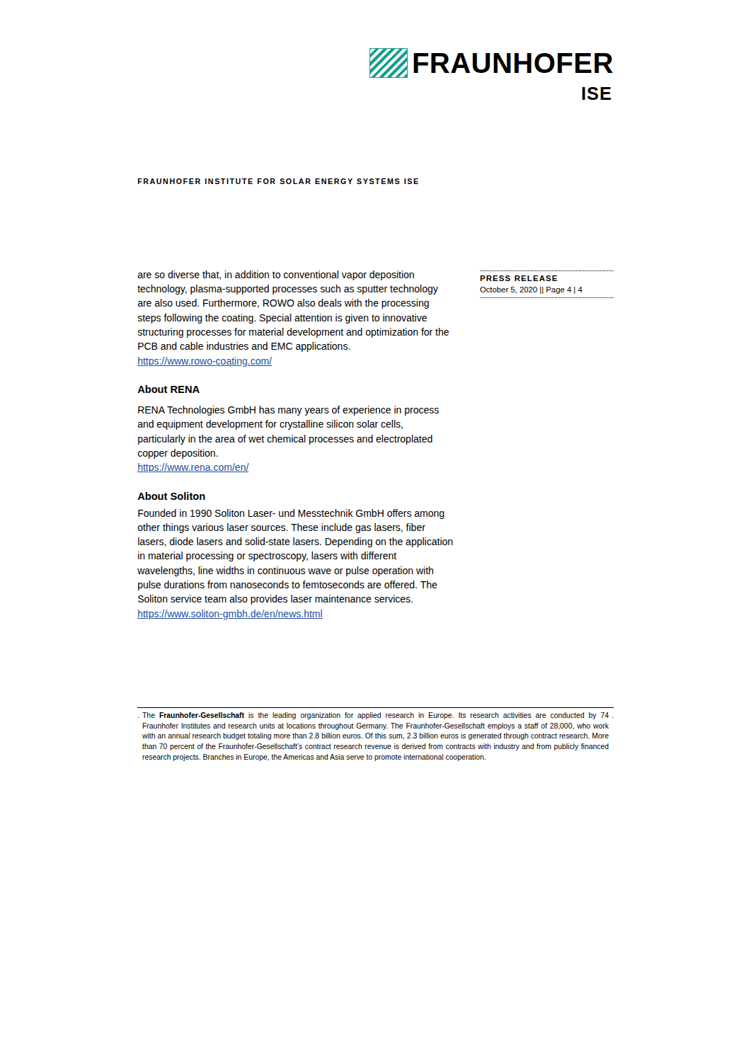FRAUNHOFER
ISE
Fraunhofer Institute for Solar Energy Systems ISE
are so diverse that, in addition to conventional vapor deposition technology, plasma-supported processes such as sputter technology are also used. Furthermore, ROWO also deals with the processing steps following the coating. Special attention is given to innovative structuring processes for material development and optimization for the PCB and cable industries and EMC applications.
https://www.rowo-coating.com/
About RENA
RENA Technologies GmbH has many years of experience in process and equipment development for crystalline silicon solar cells, particularly in the area of wet chemical processes and electroplated copper deposition.
https://www.rena.com/en/
About Soliton
Founded in 1990 Soliton Laser- und Messtechnik GmbH offers among other things various laser sources. These include gas lasers, fiber lasers, diode lasers and solid-state lasers. Depending on the application in material processing or spectroscopy, lasers with different wavelengths, line widths in continuous wave or pulse operation with pulse durations from nanoseconds to femtoseconds are offered. The Soliton service team also provides laser maintenance services.
https://www.soliton-gmbh.de/en/news.html
Press Release
October 5, 2020 || Page 4 | 4
.
The Fraunhofer-Gesellschaft is the leading organization for applied research in Europe. Its research activities are conducted by 74 Fraunhofer Institutes and research units at locations throughout Germany. The Fraunhofer-Gesellschaft employs a staff of 28,000, who work with an annual research budget totaling more than 2.8 billion euros. Of this sum, 2.3 billion euros is generated through contract research. More than 70 percent of the Fraunhofer-Gesellschaft’s contract research revenue is derived from contracts with industry and from publicly financed research projects. Branches in Europe, the Americas and Asia serve to promote international cooperation.
.